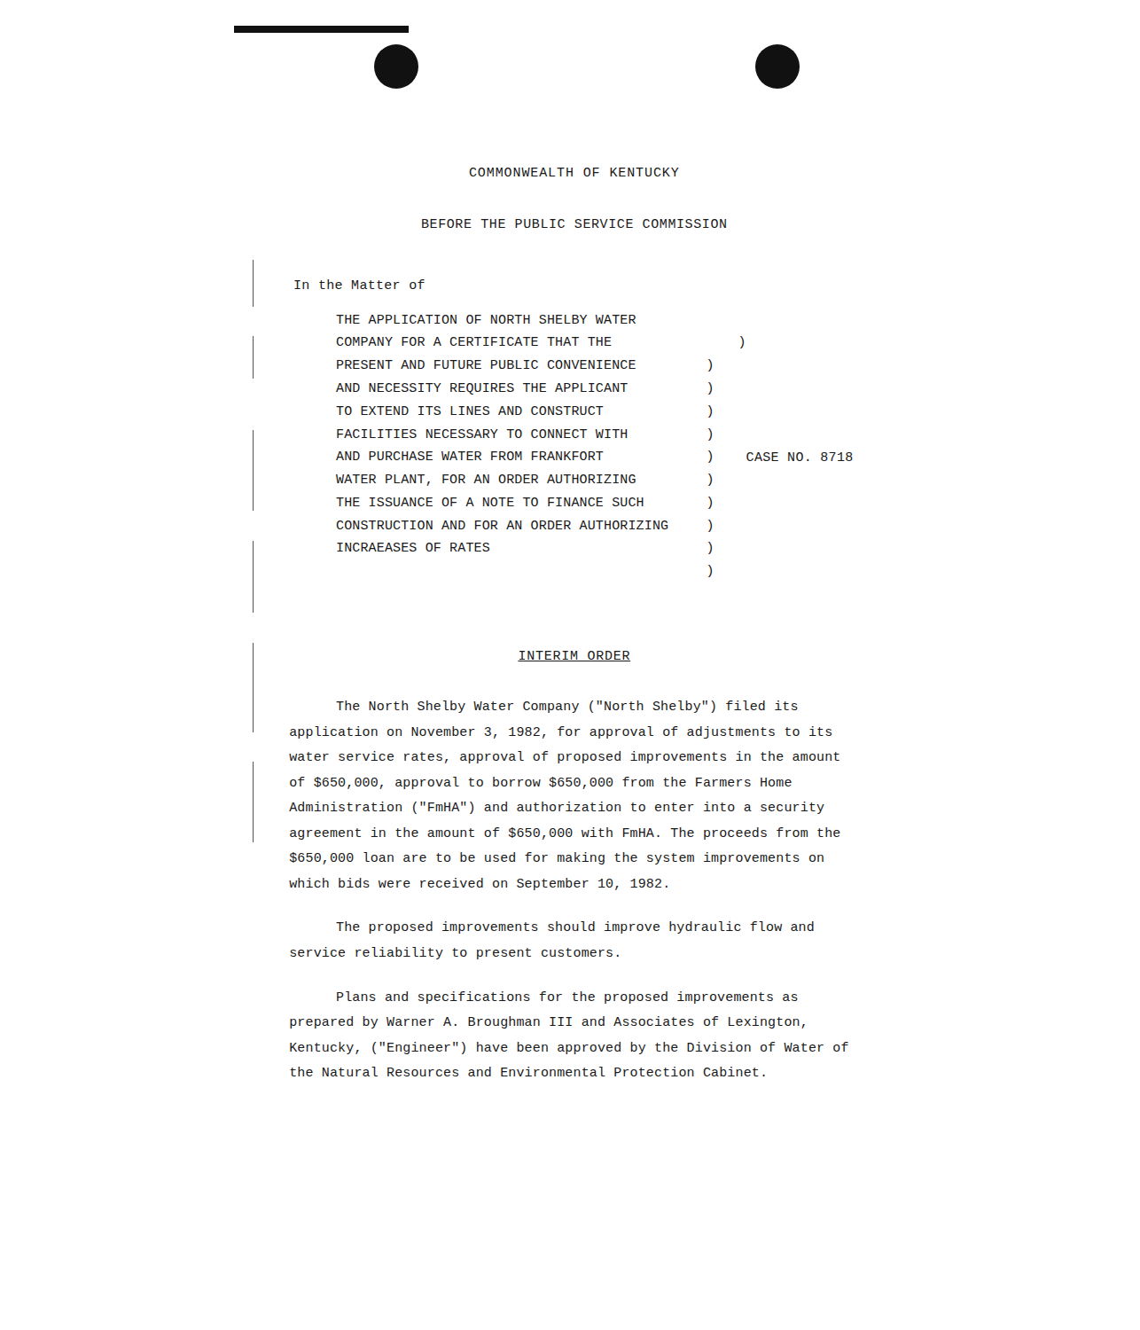COMMONWEALTH OF KENTUCKY
BEFORE THE PUBLIC SERVICE COMMISSION
In the Matter of
| THE APPLICATION OF NORTH SHELBY WATER COMPANY FOR A CERTIFICATE THAT THE PRESENT AND FUTURE PUBLIC CONVENIENCE AND NECESSITY REQUIRES THE APPLICANT TO EXTEND ITS LINES AND CONSTRUCT FACILITIES NECESSARY TO CONNECT WITH AND PURCHASE WATER FROM FRANKFORT WATER PLANT, FOR AN ORDER AUTHORIZING THE ISSUANCE OF A NOTE TO FINANCE SUCH CONSTRUCTION AND FOR AN ORDER AUTHORIZING INCRAEASES OF RATES | ) ) ) ) ) ) ) ) ) ) ) | CASE NO. 8718 |
INTERIM ORDER
The North Shelby Water Company ("North Shelby") filed its application on November 3, 1982, for approval of adjustments to its water service rates, approval of proposed improvements in the amount of $650,000, approval to borrow $650,000 from the Farmers Home Administration ("FmHA") and authorization to enter into a security agreement in the amount of $650,000 with FmHA. The proceeds from the $650,000 loan are to be used for making the system improvements on which bids were received on September 10, 1982.
The proposed improvements should improve hydraulic flow and service reliability to present customers.
Plans and specifications for the proposed improvements as prepared by Warner A. Broughman III and Associates of Lexington, Kentucky, ("Engineer") have been approved by the Division of Water of the Natural Resources and Environmental Protection Cabinet.